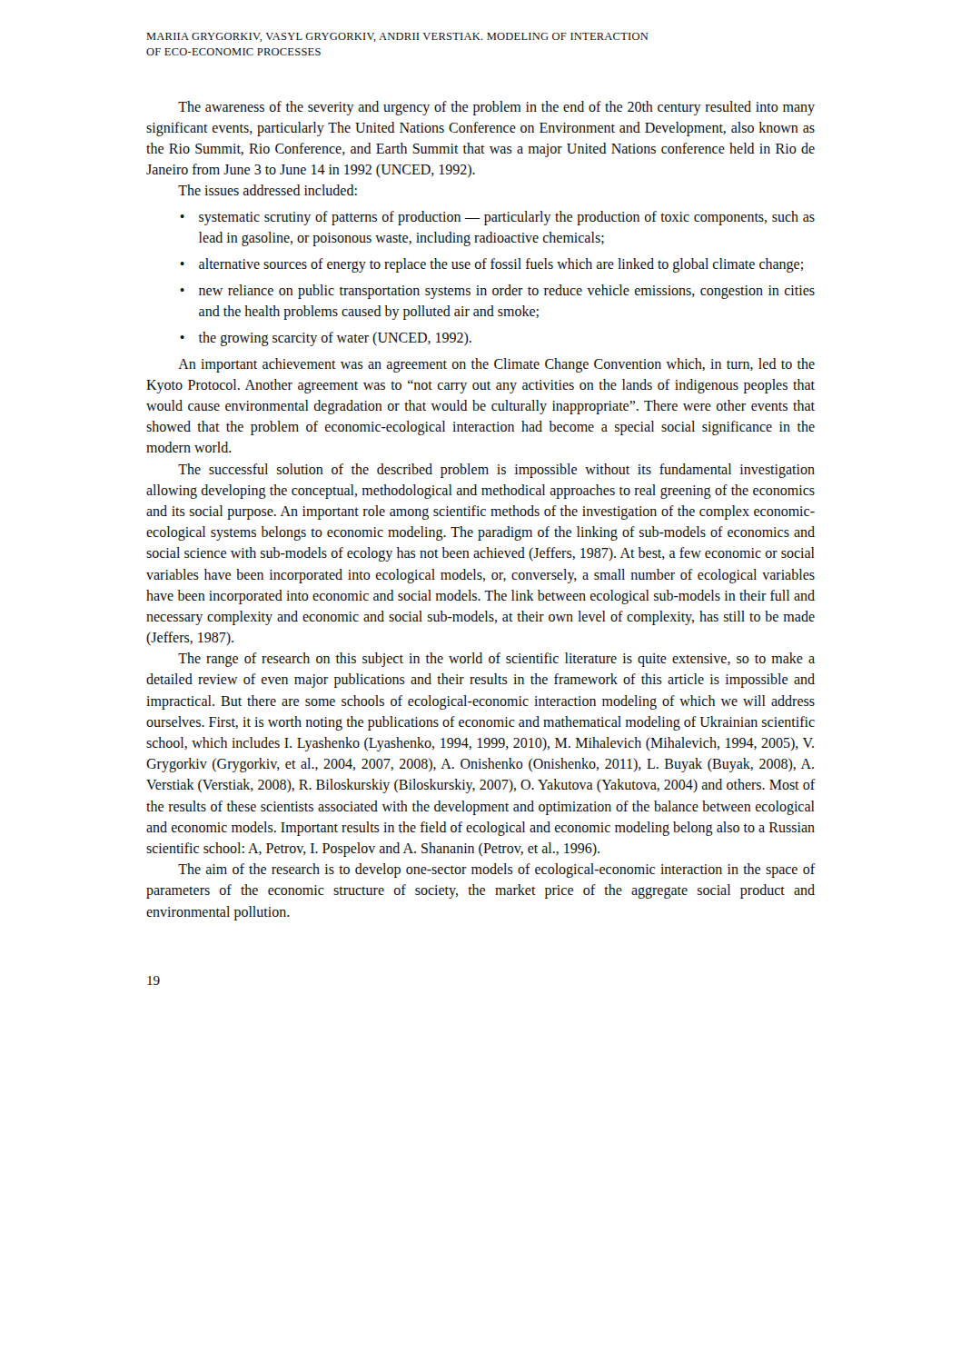Mariia GRYGORKIV, Vasyl GRYGORKIV, Andrii VERSTIAK. MODELING OF INTERACTION
OF ECO-ECONOMIC PROCESSES
The awareness of the severity and urgency of the problem in the end of the 20th century resulted into many significant events, particularly The United Nations Conference on Environment and Development, also known as the Rio Summit, Rio Conference, and Earth Summit that was a major United Nations conference held in Rio de Janeiro from June 3 to June 14 in 1992 (UNCED, 1992).
The issues addressed included:
systematic scrutiny of patterns of production — particularly the production of toxic components, such as lead in gasoline, or poisonous waste, including radioactive chemicals;
alternative sources of energy to replace the use of fossil fuels which are linked to global climate change;
new reliance on public transportation systems in order to reduce vehicle emissions, congestion in cities and the health problems caused by polluted air and smoke;
the growing scarcity of water (UNCED, 1992).
An important achievement was an agreement on the Climate Change Convention which, in turn, led to the Kyoto Protocol. Another agreement was to “not carry out any activities on the lands of indigenous peoples that would cause environmental degradation or that would be culturally inappropriate”. There were other events that showed that the problem of economic-ecological interaction had become a special social significance in the modern world.
The successful solution of the described problem is impossible without its fundamental investigation allowing developing the conceptual, methodological and methodical approaches to real greening of the economics and its social purpose. An important role among scientific methods of the investigation of the complex economic-ecological systems belongs to economic modeling. The paradigm of the linking of sub-models of economics and social science with sub-models of ecology has not been achieved (Jeffers, 1987). At best, a few economic or social variables have been incorporated into ecological models, or, conversely, a small number of ecological variables have been incorporated into economic and social models. The link between ecological sub-models in their full and necessary complexity and economic and social sub-models, at their own level of complexity, has still to be made (Jeffers, 1987).
The range of research on this subject in the world of scientific literature is quite extensive, so to make a detailed review of even major publications and their results in the framework of this article is impossible and impractical. But there are some schools of ecological-economic interaction modeling of which we will address ourselves. First, it is worth noting the publications of economic and mathematical modeling of Ukrainian scientific school, which includes I. Lyashenko (Lyashenko, 1994, 1999, 2010), M. Mihalevich (Mihalevich, 1994, 2005), V. Grygorkiv (Grygorkiv, et al., 2004, 2007, 2008), A. Onishenko (Onishenko, 2011), L. Buyak (Buyak, 2008), A. Verstiak (Verstiak, 2008), R. Biloskurskiy (Biloskurskiy, 2007), O. Yakutova (Yakutova, 2004) and others. Most of the results of these scientists associated with the development and optimization of the balance between ecological and economic models. Important results in the field of ecological and economic modeling belong also to a Russian scientific school: A, Petrov, I. Pospelov and A. Shananin (Petrov, et al., 1996).
The aim of the research is to develop one-sector models of ecological-economic interaction in the space of parameters of the economic structure of society, the market price of the aggregate social product and environmental pollution.
19